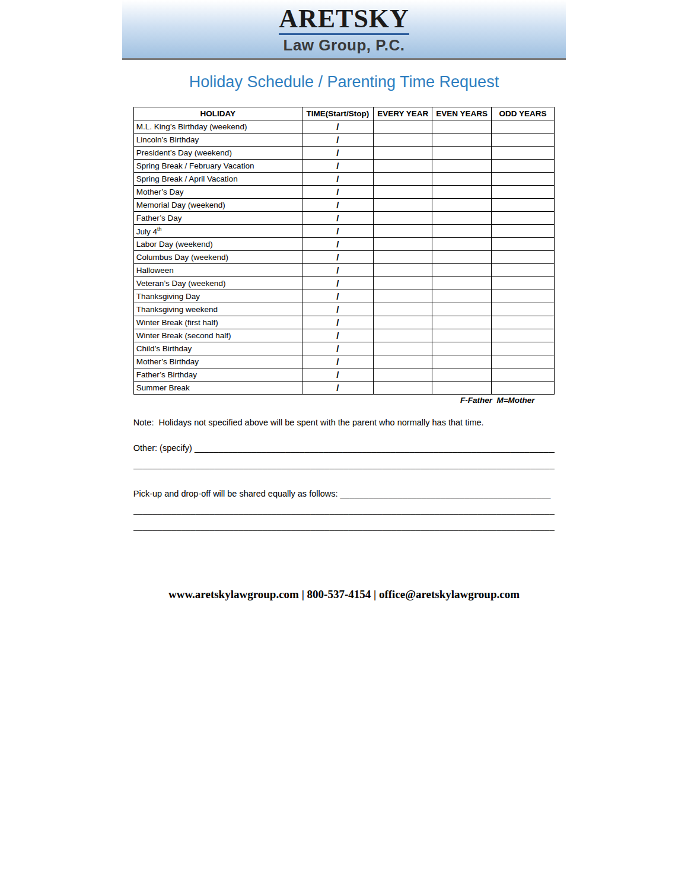ARETSKY
Law Group, P.C.
Holiday Schedule / Parenting Time Request
| HOLIDAY | TIME(Start/Stop) | EVERY YEAR | EVEN YEARS | ODD YEARS |
| --- | --- | --- | --- | --- |
| M.L. King’s Birthday (weekend) | / | | | |
| Lincoln’s Birthday | / | | | |
| President’s Day (weekend) | / | | | |
| Spring Break / February Vacation | / | | | |
| Spring Break / April Vacation | / | | | |
| Mother’s Day | / | | | |
| Memorial Day (weekend) | / | | | |
| Father’s Day | / | | | |
| July 4 th | / | | | |
| Labor Day (weekend) | / | | | |
| Columbus Day (weekend) | / | | | |
| Halloween | / | | | |
| Veteran’s Day (weekend) | / | | | |
| Thanksgiving Day | / | | | |
| Thanksgiving weekend | / | | | |
| Winter Break (first half) | / | | | |
| Winter Break (second half) | / | | | |
| Child’s Birthday | / | | | |
| Mother’s Birthday | / | | | |
| Father’s Birthday | / | | | |
| Summer Break | / | | | |
F-Father M=Mother
Note: Holidays not specified above will be spent with the parent who normally has that time.
Other: (specify) ______________________________________________________________________________ _______________________________________________________________________________________________
Pick-up and drop-off will be shared equally as follows: ____________________________________________ _______________________________________________________________________________________________ _______________________________________________________________________________________________
www.aretskylawgroup.com | 800-537-4154 | office@aretskylawgroup.com